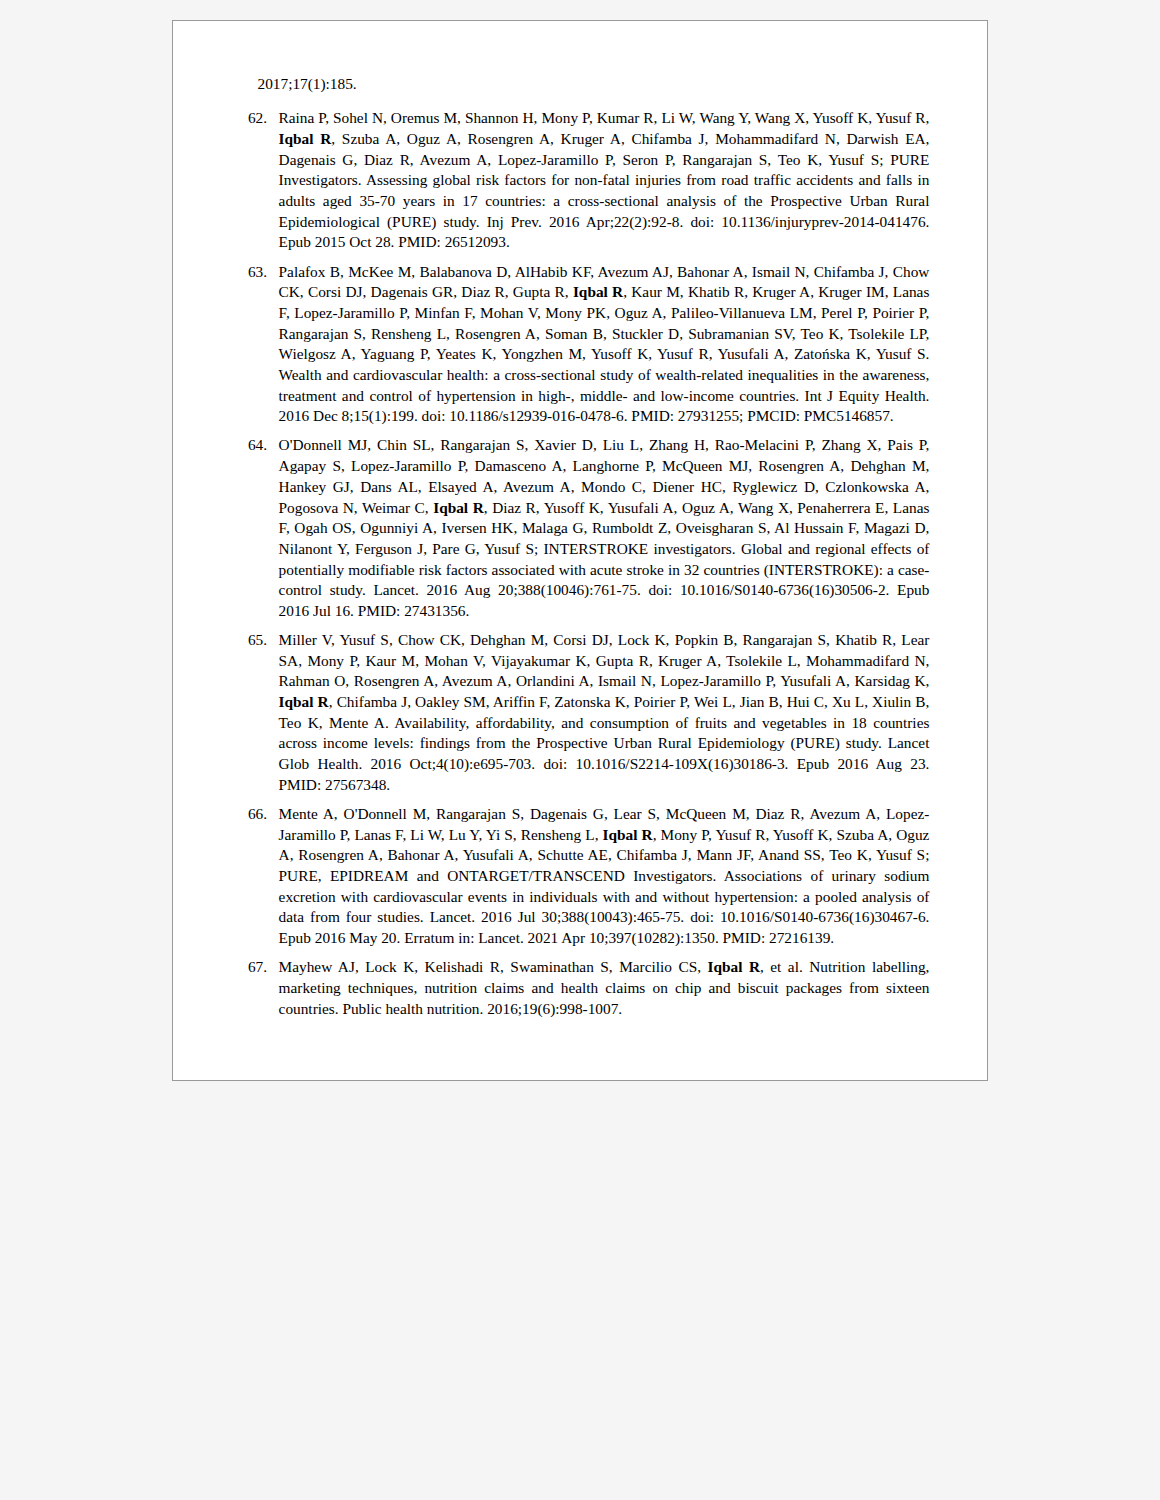2017;17(1):185.
Raina P, Sohel N, Oremus M, Shannon H, Mony P, Kumar R, Li W, Wang Y, Wang X, Yusoff K, Yusuf R, Iqbal R, Szuba A, Oguz A, Rosengren A, Kruger A, Chifamba J, Mohammadifard N, Darwish EA, Dagenais G, Diaz R, Avezum A, Lopez-Jaramillo P, Seron P, Rangarajan S, Teo K, Yusuf S; PURE Investigators. Assessing global risk factors for non-fatal injuries from road traffic accidents and falls in adults aged 35-70 years in 17 countries: a cross-sectional analysis of the Prospective Urban Rural Epidemiological (PURE) study. Inj Prev. 2016 Apr;22(2):92-8. doi: 10.1136/injuryprev-2014-041476. Epub 2015 Oct 28. PMID: 26512093.
Palafox B, McKee M, Balabanova D, AlHabib KF, Avezum AJ, Bahonar A, Ismail N, Chifamba J, Chow CK, Corsi DJ, Dagenais GR, Diaz R, Gupta R, Iqbal R, Kaur M, Khatib R, Kruger A, Kruger IM, Lanas F, Lopez-Jaramillo P, Minfan F, Mohan V, Mony PK, Oguz A, Palileo-Villanueva LM, Perel P, Poirier P, Rangarajan S, Rensheng L, Rosengren A, Soman B, Stuckler D, Subramanian SV, Teo K, Tsolekile LP, Wielgosz A, Yaguang P, Yeates K, Yongzhen M, Yusoff K, Yusuf R, Yusufali A, Zatońska K, Yusuf S. Wealth and cardiovascular health: a cross-sectional study of wealth-related inequalities in the awareness, treatment and control of hypertension in high-, middle- and low-income countries. Int J Equity Health. 2016 Dec 8;15(1):199. doi: 10.1186/s12939-016-0478-6. PMID: 27931255; PMCID: PMC5146857.
O'Donnell MJ, Chin SL, Rangarajan S, Xavier D, Liu L, Zhang H, Rao-Melacini P, Zhang X, Pais P, Agapay S, Lopez-Jaramillo P, Damasceno A, Langhorne P, McQueen MJ, Rosengren A, Dehghan M, Hankey GJ, Dans AL, Elsayed A, Avezum A, Mondo C, Diener HC, Ryglewicz D, Czlonkowska A, Pogosova N, Weimar C, Iqbal R, Diaz R, Yusoff K, Yusufali A, Oguz A, Wang X, Penaherrera E, Lanas F, Ogah OS, Ogunniyi A, Iversen HK, Malaga G, Rumboldt Z, Oveisgharan S, Al Hussain F, Magazi D, Nilanont Y, Ferguson J, Pare G, Yusuf S; INTERSTROKE investigators. Global and regional effects of potentially modifiable risk factors associated with acute stroke in 32 countries (INTERSTROKE): a case-control study. Lancet. 2016 Aug 20;388(10046):761-75. doi: 10.1016/S0140-6736(16)30506-2. Epub 2016 Jul 16. PMID: 27431356.
Miller V, Yusuf S, Chow CK, Dehghan M, Corsi DJ, Lock K, Popkin B, Rangarajan S, Khatib R, Lear SA, Mony P, Kaur M, Mohan V, Vijayakumar K, Gupta R, Kruger A, Tsolekile L, Mohammadifard N, Rahman O, Rosengren A, Avezum A, Orlandini A, Ismail N, Lopez-Jaramillo P, Yusufali A, Karsidag K, Iqbal R, Chifamba J, Oakley SM, Ariffin F, Zatonska K, Poirier P, Wei L, Jian B, Hui C, Xu L, Xiulin B, Teo K, Mente A. Availability, affordability, and consumption of fruits and vegetables in 18 countries across income levels: findings from the Prospective Urban Rural Epidemiology (PURE) study. Lancet Glob Health. 2016 Oct;4(10):e695-703. doi: 10.1016/S2214-109X(16)30186-3. Epub 2016 Aug 23. PMID: 27567348.
Mente A, O'Donnell M, Rangarajan S, Dagenais G, Lear S, McQueen M, Diaz R, Avezum A, Lopez-Jaramillo P, Lanas F, Li W, Lu Y, Yi S, Rensheng L, Iqbal R, Mony P, Yusuf R, Yusoff K, Szuba A, Oguz A, Rosengren A, Bahonar A, Yusufali A, Schutte AE, Chifamba J, Mann JF, Anand SS, Teo K, Yusuf S; PURE, EPIDREAM and ONTARGET/TRANSCEND Investigators. Associations of urinary sodium excretion with cardiovascular events in individuals with and without hypertension: a pooled analysis of data from four studies. Lancet. 2016 Jul 30;388(10043):465-75. doi: 10.1016/S0140-6736(16)30467-6. Epub 2016 May 20. Erratum in: Lancet. 2021 Apr 10;397(10282):1350. PMID: 27216139.
Mayhew AJ, Lock K, Kelishadi R, Swaminathan S, Marcilio CS, Iqbal R, et al. Nutrition labelling, marketing techniques, nutrition claims and health claims on chip and biscuit packages from sixteen countries. Public health nutrition. 2016;19(6):998-1007.